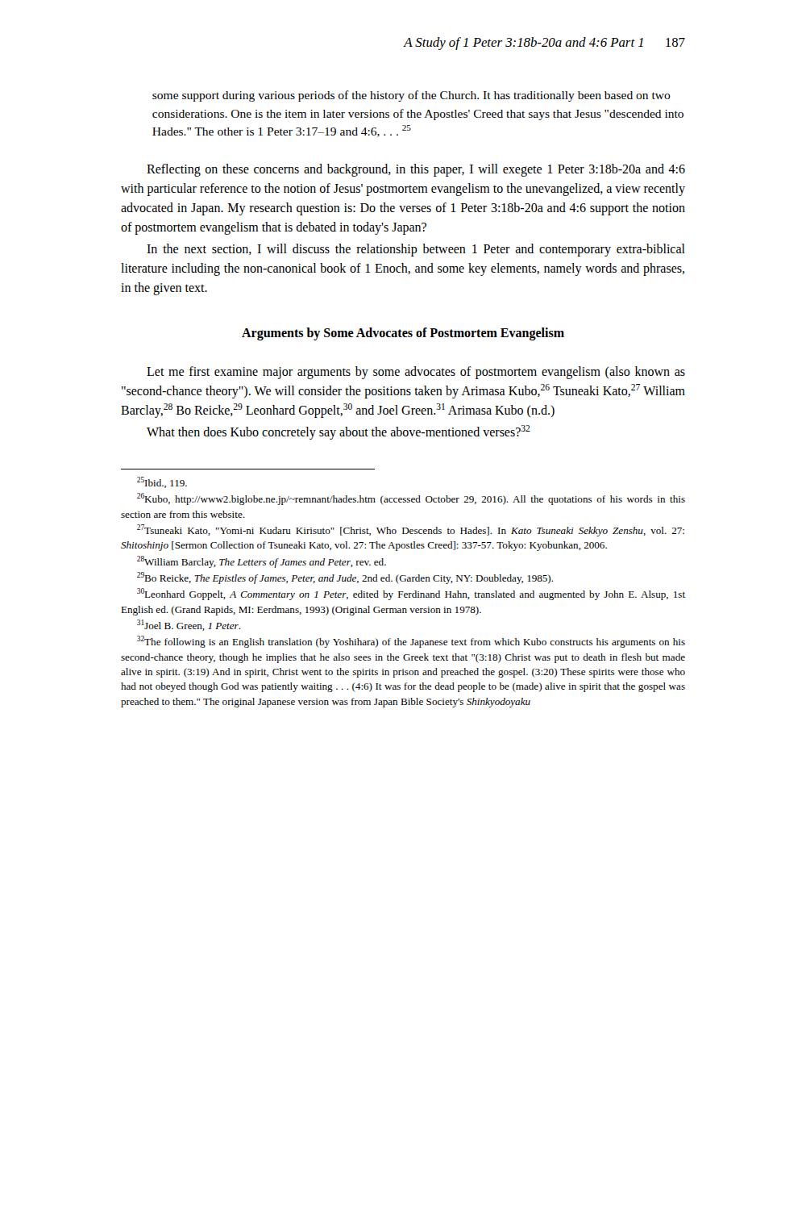A Study of 1 Peter 3:18b-20a and 4:6 Part 1187
some support during various periods of the history of the Church. It has traditionally been based on two considerations. One is the item in later versions of the Apostles' Creed that says that Jesus "descended into Hades." The other is 1 Peter 3:17–19 and 4:6, . . . 25
Reflecting on these concerns and background, in this paper, I will exegete 1 Peter 3:18b-20a and 4:6 with particular reference to the notion of Jesus' postmortem evangelism to the unevangelized, a view recently advocated in Japan. My research question is: Do the verses of 1 Peter 3:18b-20a and 4:6 support the notion of postmortem evangelism that is debated in today's Japan?
In the next section, I will discuss the relationship between 1 Peter and contemporary extra-biblical literature including the non-canonical book of 1 Enoch, and some key elements, namely words and phrases, in the given text.
Arguments by Some Advocates of Postmortem Evangelism
Let me first examine major arguments by some advocates of postmortem evangelism (also known as "second-chance theory"). We will consider the positions taken by Arimasa Kubo,26 Tsuneaki Kato,27 William Barclay,28 Bo Reicke,29 Leonhard Goppelt,30 and Joel Green.31 Arimasa Kubo (n.d.)
What then does Kubo concretely say about the above-mentioned verses?32
25Ibid., 119.
26Kubo, http://www2.biglobe.ne.jp/~remnant/hades.htm (accessed October 29, 2016). All the quotations of his words in this section are from this website.
27Tsuneaki Kato, "Yomi-ni Kudaru Kirisuto" [Christ, Who Descends to Hades]. In Kato Tsuneaki Sekkyo Zenshu, vol. 27: Shitoshinjo [Sermon Collection of Tsuneaki Kato, vol. 27: The Apostles Creed]: 337-57. Tokyo: Kyobunkan, 2006.
28William Barclay, The Letters of James and Peter, rev. ed.
29Bo Reicke, The Epistles of James, Peter, and Jude, 2nd ed. (Garden City, NY: Doubleday, 1985).
30Leonhard Goppelt, A Commentary on 1 Peter, edited by Ferdinand Hahn, translated and augmented by John E. Alsup, 1st English ed. (Grand Rapids, MI: Eerdmans, 1993) (Original German version in 1978).
31Joel B. Green, 1 Peter.
32The following is an English translation (by Yoshihara) of the Japanese text from which Kubo constructs his arguments on his second-chance theory, though he implies that he also sees in the Greek text that "(3:18) Christ was put to death in flesh but made alive in spirit. (3:19) And in spirit, Christ went to the spirits in prison and preached the gospel. (3:20) These spirits were those who had not obeyed though God was patiently waiting . . . (4:6) It was for the dead people to be (made) alive in spirit that the gospel was preached to them." The original Japanese version was from Japan Bible Society's Shinkyodoyaku